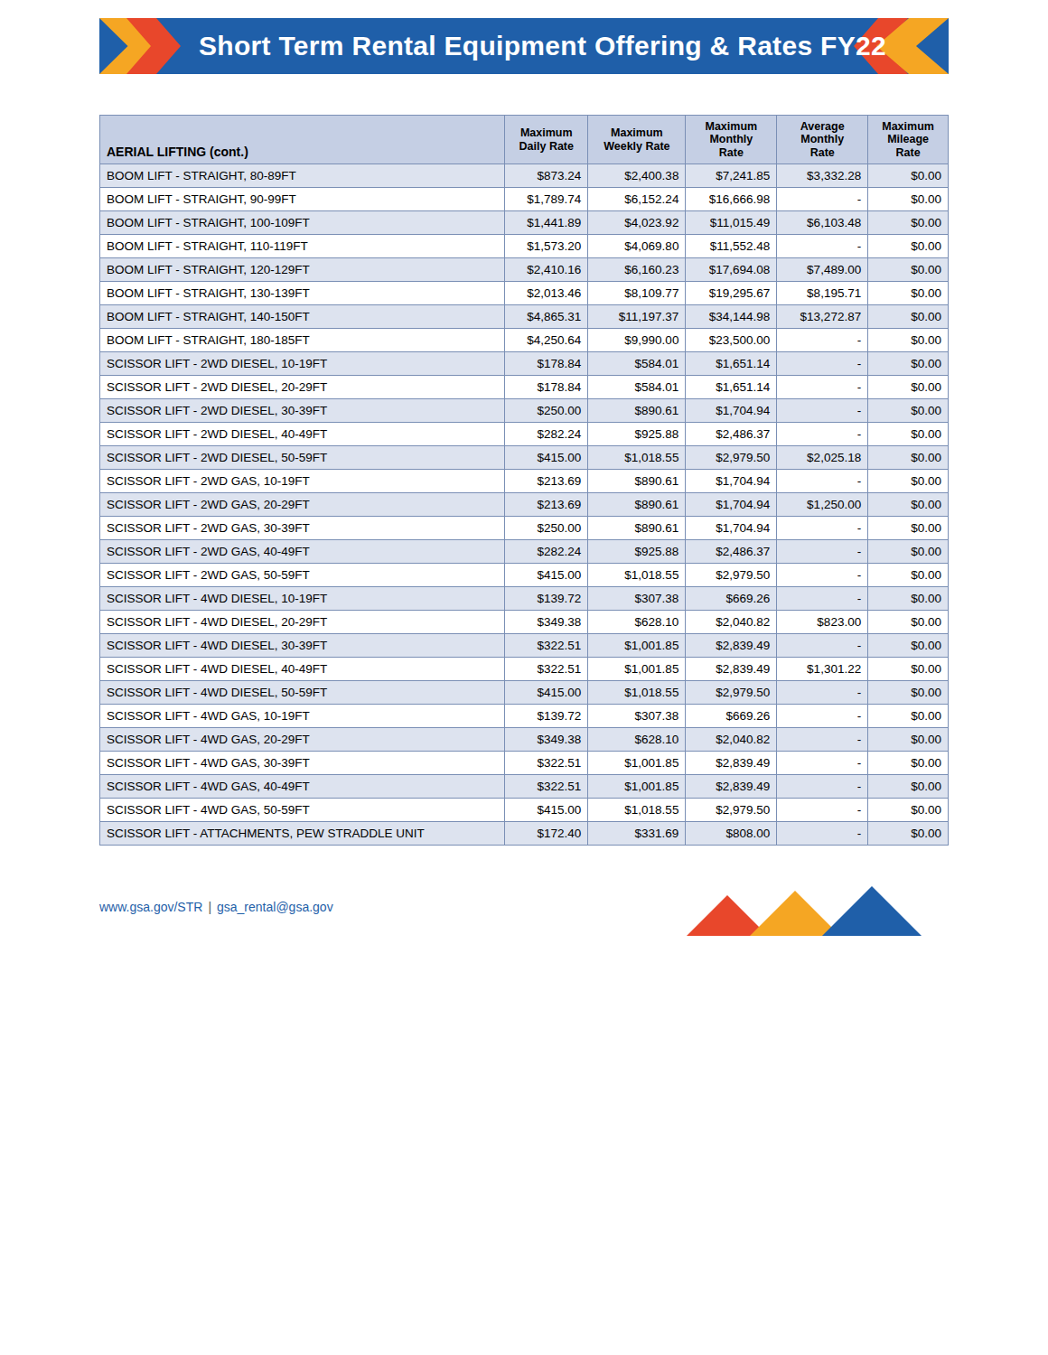Short Term Rental Equipment Offering & Rates FY22
| AERIAL LIFTING (cont.) | Maximum Daily Rate | Maximum Weekly Rate | Maximum Monthly Rate | Average Monthly Rate | Maximum Mileage Rate |
| --- | --- | --- | --- | --- | --- |
| BOOM LIFT - STRAIGHT, 80-89FT | $873.24 | $2,400.38 | $7,241.85 | $3,332.28 | $0.00 |
| BOOM LIFT - STRAIGHT, 90-99FT | $1,789.74 | $6,152.24 | $16,666.98 | - | $0.00 |
| BOOM LIFT - STRAIGHT, 100-109FT | $1,441.89 | $4,023.92 | $11,015.49 | $6,103.48 | $0.00 |
| BOOM LIFT - STRAIGHT, 110-119FT | $1,573.20 | $4,069.80 | $11,552.48 | - | $0.00 |
| BOOM LIFT - STRAIGHT, 120-129FT | $2,410.16 | $6,160.23 | $17,694.08 | $7,489.00 | $0.00 |
| BOOM LIFT - STRAIGHT, 130-139FT | $2,013.46 | $8,109.77 | $19,295.67 | $8,195.71 | $0.00 |
| BOOM LIFT - STRAIGHT, 140-150FT | $4,865.31 | $11,197.37 | $34,144.98 | $13,272.87 | $0.00 |
| BOOM LIFT - STRAIGHT, 180-185FT | $4,250.64 | $9,990.00 | $23,500.00 | - | $0.00 |
| SCISSOR LIFT - 2WD DIESEL, 10-19FT | $178.84 | $584.01 | $1,651.14 | - | $0.00 |
| SCISSOR LIFT - 2WD DIESEL, 20-29FT | $178.84 | $584.01 | $1,651.14 | - | $0.00 |
| SCISSOR LIFT - 2WD DIESEL, 30-39FT | $250.00 | $890.61 | $1,704.94 | - | $0.00 |
| SCISSOR LIFT - 2WD DIESEL, 40-49FT | $282.24 | $925.88 | $2,486.37 | - | $0.00 |
| SCISSOR LIFT - 2WD DIESEL, 50-59FT | $415.00 | $1,018.55 | $2,979.50 | $2,025.18 | $0.00 |
| SCISSOR LIFT - 2WD GAS, 10-19FT | $213.69 | $890.61 | $1,704.94 | - | $0.00 |
| SCISSOR LIFT - 2WD GAS, 20-29FT | $213.69 | $890.61 | $1,704.94 | $1,250.00 | $0.00 |
| SCISSOR LIFT - 2WD GAS, 30-39FT | $250.00 | $890.61 | $1,704.94 | - | $0.00 |
| SCISSOR LIFT - 2WD GAS, 40-49FT | $282.24 | $925.88 | $2,486.37 | - | $0.00 |
| SCISSOR LIFT - 2WD GAS, 50-59FT | $415.00 | $1,018.55 | $2,979.50 | - | $0.00 |
| SCISSOR LIFT - 4WD DIESEL, 10-19FT | $139.72 | $307.38 | $669.26 | - | $0.00 |
| SCISSOR LIFT - 4WD DIESEL, 20-29FT | $349.38 | $628.10 | $2,040.82 | $823.00 | $0.00 |
| SCISSOR LIFT - 4WD DIESEL, 30-39FT | $322.51 | $1,001.85 | $2,839.49 | - | $0.00 |
| SCISSOR LIFT - 4WD DIESEL, 40-49FT | $322.51 | $1,001.85 | $2,839.49 | $1,301.22 | $0.00 |
| SCISSOR LIFT - 4WD DIESEL, 50-59FT | $415.00 | $1,018.55 | $2,979.50 | - | $0.00 |
| SCISSOR LIFT - 4WD GAS, 10-19FT | $139.72 | $307.38 | $669.26 | - | $0.00 |
| SCISSOR LIFT - 4WD GAS, 20-29FT | $349.38 | $628.10 | $2,040.82 | - | $0.00 |
| SCISSOR LIFT - 4WD GAS, 30-39FT | $322.51 | $1,001.85 | $2,839.49 | - | $0.00 |
| SCISSOR LIFT - 4WD GAS, 40-49FT | $322.51 | $1,001.85 | $2,839.49 | - | $0.00 |
| SCISSOR LIFT - 4WD GAS, 50-59FT | $415.00 | $1,018.55 | $2,979.50 | - | $0.00 |
| SCISSOR LIFT - ATTACHMENTS, PEW STRADDLE UNIT | $172.40 | $331.69 | $808.00 | - | $0.00 |
www.gsa.gov/STR|gsa_rental@gsa.gov